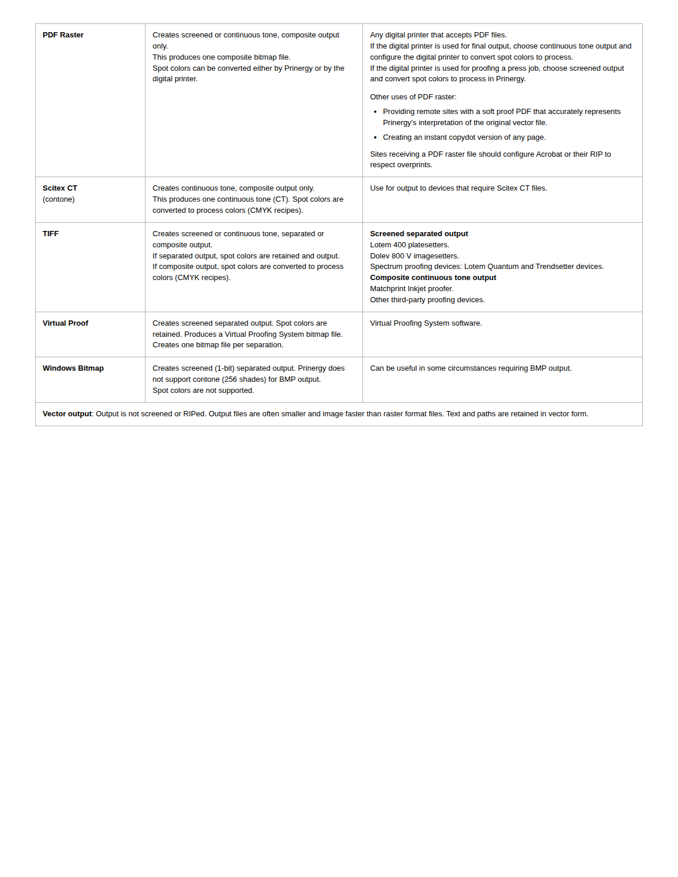| PDF Raster | Creates screened or continuous tone, composite output only. This produces one composite bitmap file. Spot colors can be converted either by Prinergy or by the digital printer. | Any digital printer that accepts PDF files. If the digital printer is used for final output, choose continuous tone output and configure the digital printer to convert spot colors to process. If the digital printer is used for proofing a press job, choose screened output and convert spot colors to process in Prinergy. Other uses of PDF raster: Providing remote sites with a soft proof PDF that accurately represents Prinergy's interpretation of the original vector file. Creating an instant copydot version of any page. Sites receiving a PDF raster file should configure Acrobat or their RIP to respect overprints. |
| Scitex CT (contone) | Creates continuous tone, composite output only. This produces one continuous tone (CT). Spot colors are converted to process colors (CMYK recipes). | Use for output to devices that require Scitex CT files. |
| TIFF | Creates screened or continuous tone, separated or composite output. If separated output, spot colors are retained and output. If composite output, spot colors are converted to process colors (CMYK recipes). | Screened separated output Lotem 400 platesetters. Dolev 800 V imagesetters. Spectrum proofing devices: Lotem Quantum and Trendsetter devices. Composite continuous tone output Matchprint Inkjet proofer. Other third-party proofing devices. |
| Virtual Proof | Creates screened separated output. Spot colors are retained. Produces a Virtual Proofing System bitmap file. Creates one bitmap file per separation. | Virtual Proofing System software. |
| Windows Bitmap | Creates screened (1-bit) separated output. Prinergy does not support contone (256 shades) for BMP output. Spot colors are not supported. | Can be useful in some circumstances requiring BMP output. |
| Vector output : Output is not screened or RIPed. Output files are often smaller and image faster than raster format files. Text and paths are retained in vector form. |